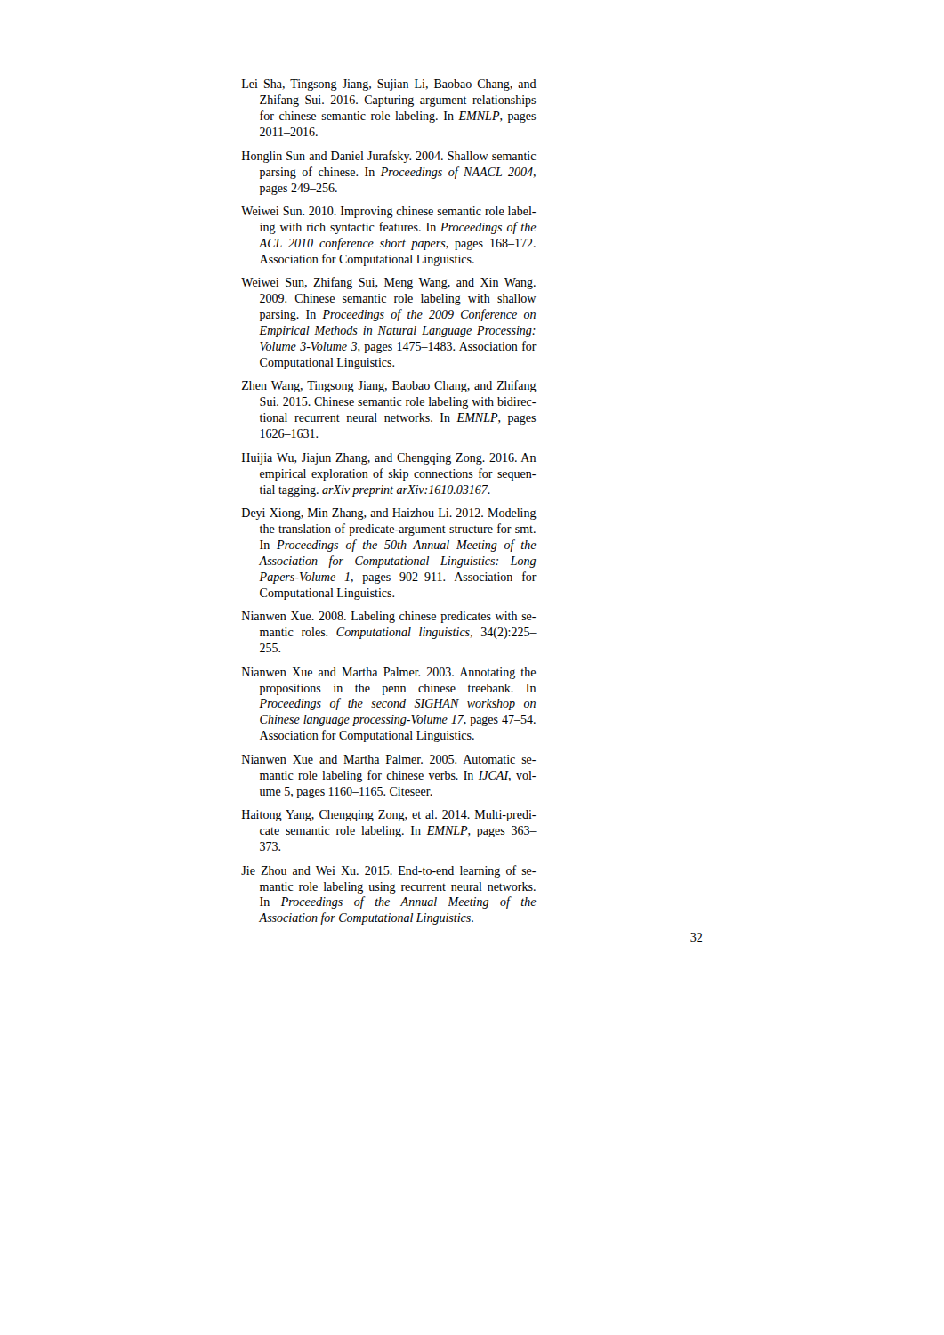Lei Sha, Tingsong Jiang, Sujian Li, Baobao Chang, and Zhifang Sui. 2016. Capturing argument relationships for chinese semantic role labeling. In EMNLP, pages 2011–2016.
Honglin Sun and Daniel Jurafsky. 2004. Shallow semantic parsing of chinese. In Proceedings of NAACL 2004, pages 249–256.
Weiwei Sun. 2010. Improving chinese semantic role labeling with rich syntactic features. In Proceedings of the ACL 2010 conference short papers, pages 168–172. Association for Computational Linguistics.
Weiwei Sun, Zhifang Sui, Meng Wang, and Xin Wang. 2009. Chinese semantic role labeling with shallow parsing. In Proceedings of the 2009 Conference on Empirical Methods in Natural Language Processing: Volume 3-Volume 3, pages 1475–1483. Association for Computational Linguistics.
Zhen Wang, Tingsong Jiang, Baobao Chang, and Zhifang Sui. 2015. Chinese semantic role labeling with bidirectional recurrent neural networks. In EMNLP, pages 1626–1631.
Huijia Wu, Jiajun Zhang, and Chengqing Zong. 2016. An empirical exploration of skip connections for sequential tagging. arXiv preprint arXiv:1610.03167.
Deyi Xiong, Min Zhang, and Haizhou Li. 2012. Modeling the translation of predicate-argument structure for smt. In Proceedings of the 50th Annual Meeting of the Association for Computational Linguistics: Long Papers-Volume 1, pages 902–911. Association for Computational Linguistics.
Nianwen Xue. 2008. Labeling chinese predicates with semantic roles. Computational linguistics, 34(2):225–255.
Nianwen Xue and Martha Palmer. 2003. Annotating the propositions in the penn chinese treebank. In Proceedings of the second SIGHAN workshop on Chinese language processing-Volume 17, pages 47–54. Association for Computational Linguistics.
Nianwen Xue and Martha Palmer. 2005. Automatic semantic role labeling for chinese verbs. In IJCAI, volume 5, pages 1160–1165. Citeseer.
Haitong Yang, Chengqing Zong, et al. 2014. Multi-predicate semantic role labeling. In EMNLP, pages 363–373.
Jie Zhou and Wei Xu. 2015. End-to-end learning of semantic role labeling using recurrent neural networks. In Proceedings of the Annual Meeting of the Association for Computational Linguistics.
32